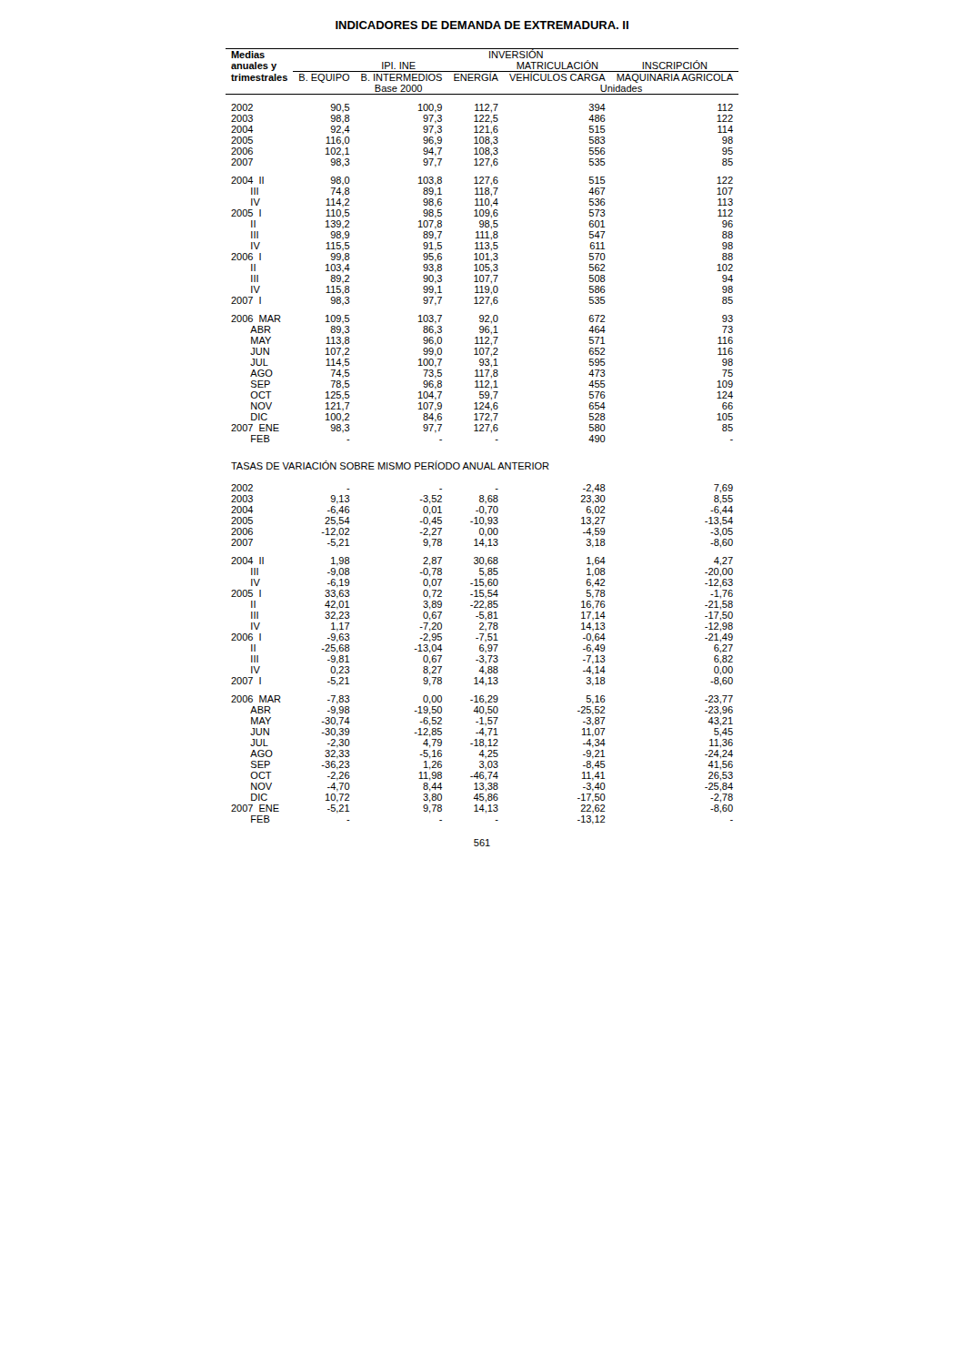INDICADORES DE DEMANDA DE EXTREMADURA. II
| Medias | INVERSIÓN |
| anuales y | IPI. INE | MATRICULACIÓN | INSCRIPCIÓN |
| trimestrales | B. EQUIPO | B. INTERMEDIOS | ENERGÍA | VEHÍCULOS CARGA | MAQUINARIA AGRICOLA |
| | Base 2000 | Unidades |
| 2002 | 90,5 | 100,9 | 112,7 | 394 | 112 |
| 2003 | 98,8 | 97,3 | 122,5 | 486 | 122 |
| 2004 | 92,4 | 97,3 | 121,6 | 515 | 114 |
| 2005 | 116,0 | 96,9 | 108,3 | 583 | 98 |
| 2006 | 102,1 | 94,7 | 108,3 | 556 | 95 |
| 2007 | 98,3 | 97,7 | 127,6 | 535 | 85 |
| 2004 II | 98,0 | 103,8 | 127,6 | 515 | 122 |
| III | 74,8 | 89,1 | 118,7 | 467 | 107 |
| IV | 114,2 | 98,6 | 110,4 | 536 | 113 |
| 2005 I | 110,5 | 98,5 | 109,6 | 573 | 112 |
| II | 139,2 | 107,8 | 98,5 | 601 | 96 |
| III | 98,9 | 89,7 | 111,8 | 547 | 88 |
| IV | 115,5 | 91,5 | 113,5 | 611 | 98 |
| 2006 I | 99,8 | 95,6 | 101,3 | 570 | 88 |
| II | 103,4 | 93,8 | 105,3 | 562 | 102 |
| III | 89,2 | 90,3 | 107,7 | 508 | 94 |
| IV | 115,8 | 99,1 | 119,0 | 586 | 98 |
| 2007 I | 98,3 | 97,7 | 127,6 | 535 | 85 |
| 2006 MAR | 109,5 | 103,7 | 92,0 | 672 | 93 |
| ABR | 89,3 | 86,3 | 96,1 | 464 | 73 |
| MAY | 113,8 | 96,0 | 112,7 | 571 | 116 |
| JUN | 107,2 | 99,0 | 107,2 | 652 | 116 |
| JUL | 114,5 | 100,7 | 93,1 | 595 | 98 |
| AGO | 74,5 | 73,5 | 117,8 | 473 | 75 |
| SEP | 78,5 | 96,8 | 112,1 | 455 | 109 |
| OCT | 125,5 | 104,7 | 59,7 | 576 | 124 |
| NOV | 121,7 | 107,9 | 124,6 | 654 | 66 |
| DIC | 100,2 | 84,6 | 172,7 | 528 | 105 |
| 2007 ENE | 98,3 | 97,7 | 127,6 | 580 | 85 |
| FEB | - | - | - | 490 | - |
| TASAS DE VARIACIÓN SOBRE MISMO PERÍODO ANUAL ANTERIOR |
| 2002 | - | - | - | -2,48 | 7,69 |
| 2003 | 9,13 | -3,52 | 8,68 | 23,30 | 8,55 |
| 2004 | -6,46 | 0,01 | -0,70 | 6,02 | -6,44 |
| 2005 | 25,54 | -0,45 | -10,93 | 13,27 | -13,54 |
| 2006 | -12,02 | -2,27 | 0,00 | -4,59 | -3,05 |
| 2007 | -5,21 | 9,78 | 14,13 | 3,18 | -8,60 |
| 2004 II | 1,98 | 2,87 | 30,68 | 1,64 | 4,27 |
| III | -9,08 | -0,78 | 5,85 | 1,08 | -20,00 |
| IV | -6,19 | 0,07 | -15,60 | 6,42 | -12,63 |
| 2005 I | 33,63 | 0,72 | -15,54 | 5,78 | -1,76 |
| II | 42,01 | 3,89 | -22,85 | 16,76 | -21,58 |
| III | 32,23 | 0,67 | -5,81 | 17,14 | -17,50 |
| IV | 1,17 | -7,20 | 2,78 | 14,13 | -12,98 |
| 2006 I | -9,63 | -2,95 | -7,51 | -0,64 | -21,49 |
| II | -25,68 | -13,04 | 6,97 | -6,49 | 6,27 |
| III | -9,81 | 0,67 | -3,73 | -7,13 | 6,82 |
| IV | 0,23 | 8,27 | 4,88 | -4,14 | 0,00 |
| 2007 I | -5,21 | 9,78 | 14,13 | 3,18 | -8,60 |
| 2006 MAR | -7,83 | 0,00 | -16,29 | 5,16 | -23,77 |
| ABR | -9,98 | -19,50 | 40,50 | -25,52 | -23,96 |
| MAY | -30,74 | -6,52 | -1,57 | -3,87 | 43,21 |
| JUN | -30,39 | -12,85 | -4,71 | 11,07 | 5,45 |
| JUL | -2,30 | 4,79 | -18,12 | -4,34 | 11,36 |
| AGO | 32,33 | -5,16 | 4,25 | -9,21 | -24,24 |
| SEP | -36,23 | 1,26 | 3,03 | -8,45 | 41,56 |
| OCT | -2,26 | 11,98 | -46,74 | 11,41 | 26,53 |
| NOV | -4,70 | 8,44 | 13,38 | -3,40 | -25,84 |
| DIC | 10,72 | 3,80 | 45,86 | -17,50 | -2,78 |
| 2007 ENE | -5,21 | 9,78 | 14,13 | 22,62 | -8,60 |
| FEB | - | - | - | -13,12 | - |
561